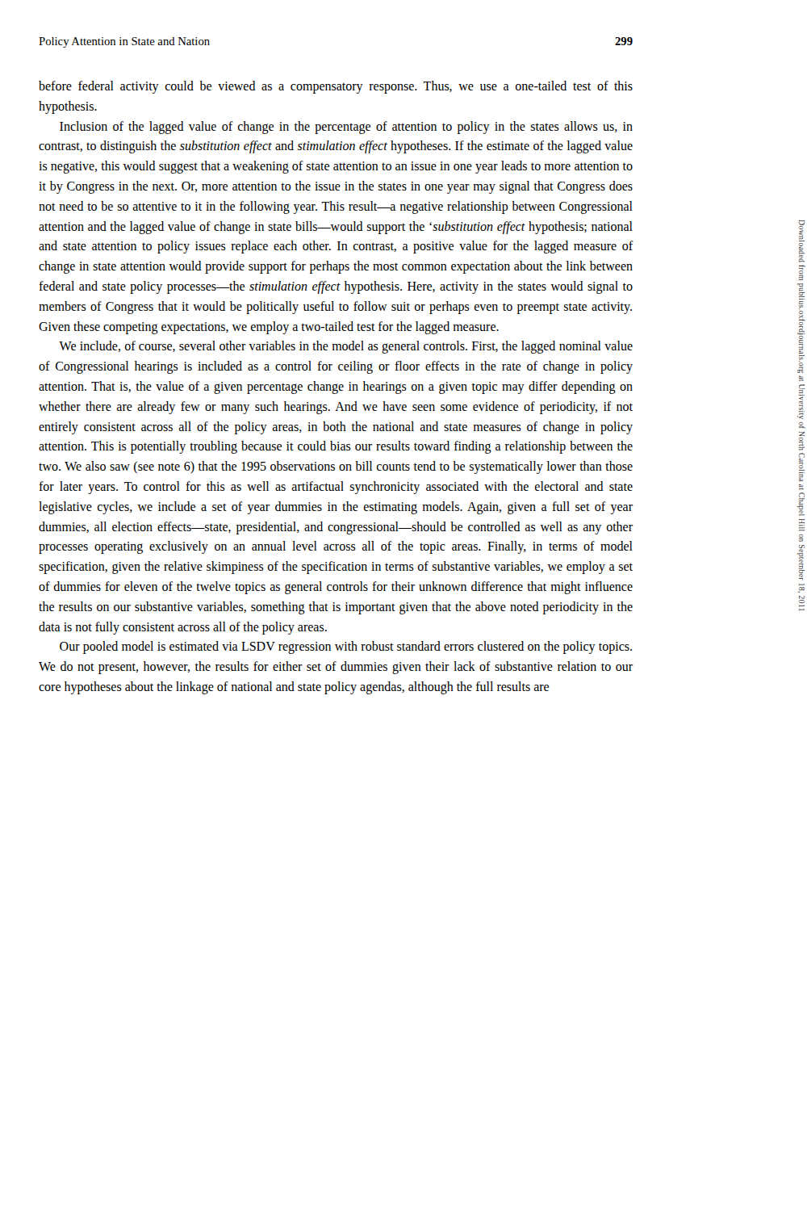Policy Attention in State and Nation 299
before federal activity could be viewed as a compensatory response. Thus, we use a one-tailed test of this hypothesis.
Inclusion of the lagged value of change in the percentage of attention to policy in the states allows us, in contrast, to distinguish the substitution effect and stimulation effect hypotheses. If the estimate of the lagged value is negative, this would suggest that a weakening of state attention to an issue in one year leads to more attention to it by Congress in the next. Or, more attention to the issue in the states in one year may signal that Congress does not need to be so attentive to it in the following year. This result—a negative relationship between Congressional attention and the lagged value of change in state bills—would support the ‘substitution effect hypothesis; national and state attention to policy issues replace each other. In contrast, a positive value for the lagged measure of change in state attention would provide support for perhaps the most common expectation about the link between federal and state policy processes—the stimulation effect hypothesis. Here, activity in the states would signal to members of Congress that it would be politically useful to follow suit or perhaps even to preempt state activity. Given these competing expectations, we employ a two-tailed test for the lagged measure.
We include, of course, several other variables in the model as general controls. First, the lagged nominal value of Congressional hearings is included as a control for ceiling or floor effects in the rate of change in policy attention. That is, the value of a given percentage change in hearings on a given topic may differ depending on whether there are already few or many such hearings. And we have seen some evidence of periodicity, if not entirely consistent across all of the policy areas, in both the national and state measures of change in policy attention. This is potentially troubling because it could bias our results toward finding a relationship between the two. We also saw (see note 6) that the 1995 observations on bill counts tend to be systematically lower than those for later years. To control for this as well as artifactual synchronicity associated with the electoral and state legislative cycles, we include a set of year dummies in the estimating models. Again, given a full set of year dummies, all election effects—state, presidential, and congressional—should be controlled as well as any other processes operating exclusively on an annual level across all of the topic areas. Finally, in terms of model specification, given the relative skimpiness of the specification in terms of substantive variables, we employ a set of dummies for eleven of the twelve topics as general controls for their unknown difference that might influence the results on our substantive variables, something that is important given that the above noted periodicity in the data is not fully consistent across all of the policy areas.
Our pooled model is estimated via LSDV regression with robust standard errors clustered on the policy topics. We do not present, however, the results for either set of dummies given their lack of substantive relation to our core hypotheses about the linkage of national and state policy agendas, although the full results are
Downloaded from publius.oxfordjournals.org at University of North Carolina at Chapel Hill on September 18, 2011